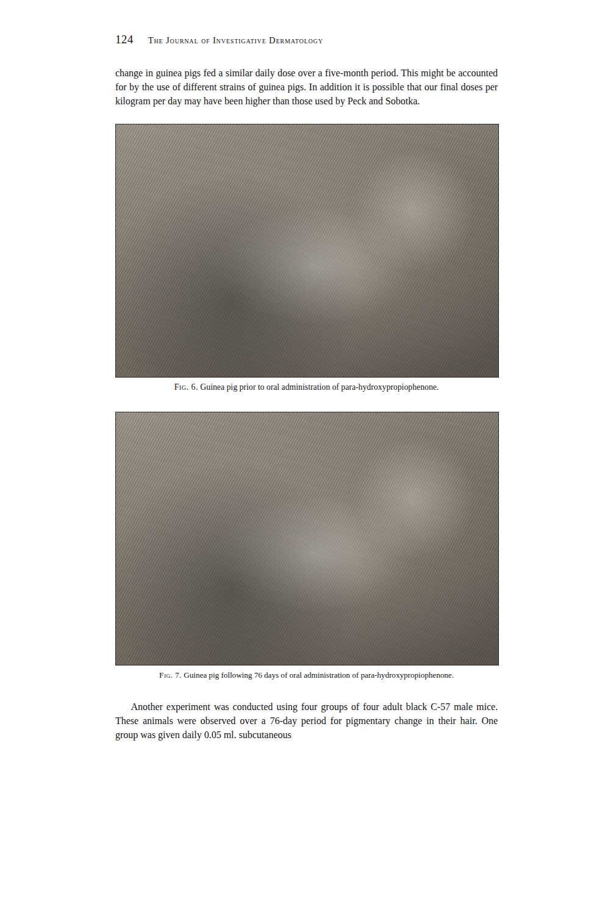124 The Journal of Investigative Dermatology
change in guinea pigs fed a similar daily dose over a five-month period. This might be accounted for by the use of different strains of guinea pigs. In addition it is possible that our final doses per kilogram per day may have been higher than those used by Peck and Sobotka.
Fig. 6. Guinea pig prior to oral administration of para-hydroxypropiophenone.
Fig. 7. Guinea pig following 76 days of oral administration of para-hydroxypropiophenone.
Another experiment was conducted using four groups of four adult black C-57 male mice. These animals were observed over a 76-day period for pigmentary change in their hair. One group was given daily 0.05 ml. subcutaneous